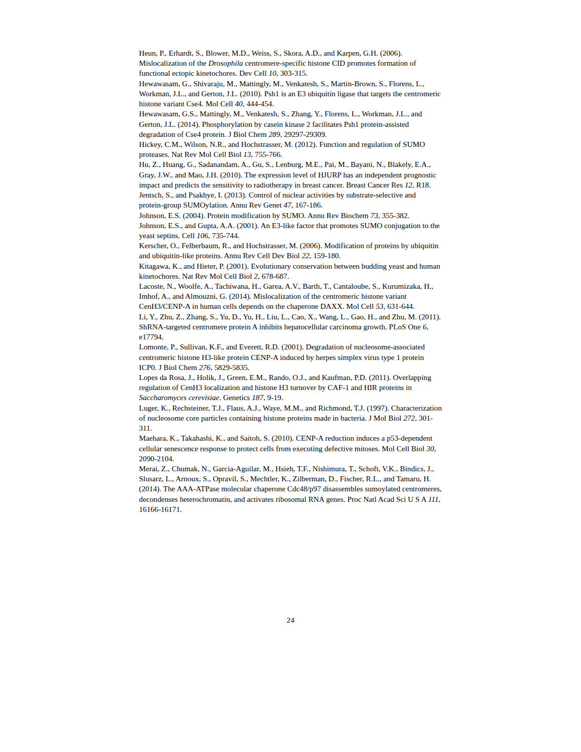Heun, P., Erhardt, S., Blower, M.D., Weiss, S., Skora, A.D., and Karpen, G.H. (2006). Mislocalization of the Drosophila centromere-specific histone CID promotes formation of functional ectopic kinetochores. Dev Cell 10, 303-315.
Hewawasam, G., Shivaraju, M., Mattingly, M., Venkatesh, S., Martin-Brown, S., Florens, L., Workman, J.L., and Gerton, J.L. (2010). Psh1 is an E3 ubiquitin ligase that targets the centromeric histone variant Cse4. Mol Cell 40, 444-454.
Hewawasam, G.S., Mattingly, M., Venkatesh, S., Zhang, Y., Florens, L., Workman, J.L., and Gerton, J.L. (2014). Phosphorylation by casein kinase 2 facilitates Psh1 protein-assisted degradation of Cse4 protein. J Biol Chem 289, 29297-29309.
Hickey, C.M., Wilson, N.R., and Hochstrasser, M. (2012). Function and regulation of SUMO proteases. Nat Rev Mol Cell Biol 13, 755-766.
Hu, Z., Huang, G., Sadanandam, A., Gu, S., Lenburg, M.E., Pai, M., Bayani, N., Blakely, E.A., Gray, J.W., and Mao, J.H. (2010). The expression level of HJURP has an independent prognostic impact and predicts the sensitivity to radiotherapy in breast cancer. Breast Cancer Res 12, R18.
Jentsch, S., and Psakhye, I. (2013). Control of nuclear activities by substrate-selective and protein-group SUMOylation. Annu Rev Genet 47, 167-186.
Johnson, E.S. (2004). Protein modification by SUMO. Annu Rev Biochem 73, 355-382.
Johnson, E.S., and Gupta, A.A. (2001). An E3-like factor that promotes SUMO conjugation to the yeast septins. Cell 106, 735-744.
Kerscher, O., Felberbaum, R., and Hochstrasser, M. (2006). Modification of proteins by ubiquitin and ubiquitin-like proteins. Annu Rev Cell Dev Biol 22, 159-180.
Kitagawa, K., and Hieter, P. (2001). Evolutionary conservation between budding yeast and human kinetochores. Nat Rev Mol Cell Biol 2, 678-687.
Lacoste, N., Woolfe, A., Tachiwana, H., Garea, A.V., Barth, T., Cantaloube, S., Kurumizaka, H., Imhof, A., and Almouzni, G. (2014). Mislocalization of the centromeric histone variant CenH3/CENP-A in human cells depends on the chaperone DAXX. Mol Cell 53, 631-644.
Li, Y., Zhu, Z., Zhang, S., Yu, D., Yu, H., Liu, L., Cao, X., Wang, L., Gao, H., and Zhu, M. (2011). ShRNA-targeted centromere protein A inhibits hepatocellular carcinoma growth. PLoS One 6, e17794.
Lomonte, P., Sullivan, K.F., and Everett, R.D. (2001). Degradation of nucleosome-associated centromeric histone H3-like protein CENP-A induced by herpes simplex virus type 1 protein ICP0. J Biol Chem 276, 5829-5835.
Lopes da Rosa, J., Holik, J., Green, E.M., Rando, O.J., and Kaufman, P.D. (2011). Overlapping regulation of CenH3 localization and histone H3 turnover by CAF-1 and HIR proteins in Saccharomyces cerevisiae. Genetics 187, 9-19.
Luger, K., Rechsteiner, T.J., Flaus, A.J., Waye, M.M., and Richmond, T.J. (1997). Characterization of nucleosome core particles containing histone proteins made in bacteria. J Mol Biol 272, 301-311.
Maehara, K., Takahashi, K., and Saitoh, S. (2010). CENP-A reduction induces a p53-dependent cellular senescence response to protect cells from executing defective mitoses. Mol Cell Biol 30, 2090-2104.
Merai, Z., Chumak, N., Garcia-Aguilar, M., Hsieh, T.F., Nishimura, T., Schoft, V.K., Bindics, J., Slusarz, L., Arnoux, S., Opravil, S., Mechtler, K., Zilberman, D., Fischer, R.L., and Tamaru, H. (2014). The AAA-ATPase molecular chaperone Cdc48/p97 disassembles sumoylated centromeres, decondenses heterochromatin, and activates ribosomal RNA genes. Proc Natl Acad Sci U S A 111, 16166-16171.
24